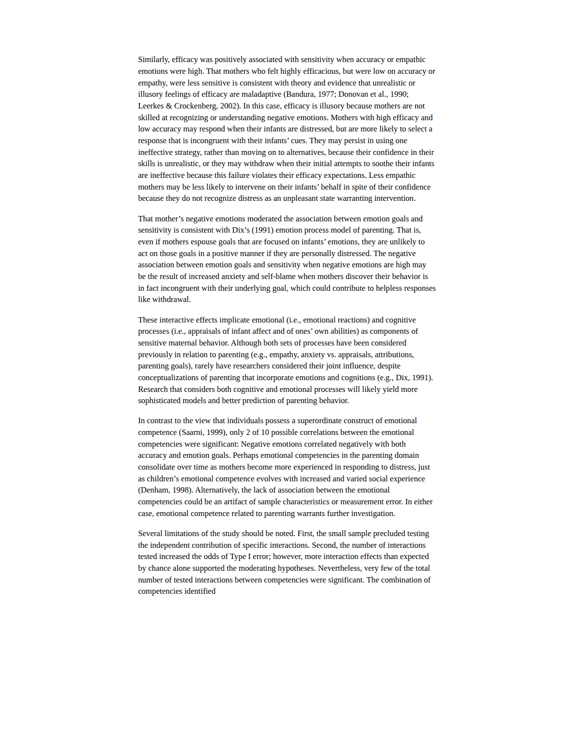Similarly, efficacy was positively associated with sensitivity when accuracy or empathic emotions were high. That mothers who felt highly efficacious, but were low on accuracy or empathy, were less sensitive is consistent with theory and evidence that unrealistic or illusory feelings of efficacy are maladaptive (Bandura, 1977; Donovan et al., 1990; Leerkes & Crockenberg, 2002). In this case, efficacy is illusory because mothers are not skilled at recognizing or understanding negative emotions. Mothers with high efficacy and low accuracy may respond when their infants are distressed, but are more likely to select a response that is incongruent with their infants’ cues. They may persist in using one ineffective strategy, rather than moving on to alternatives, because their confidence in their skills is unrealistic, or they may withdraw when their initial attempts to soothe their infants are ineffective because this failure violates their efficacy expectations. Less empathic mothers may be less likely to intervene on their infants’ behalf in spite of their confidence because they do not recognize distress as an unpleasant state warranting intervention.
That mother’s negative emotions moderated the association between emotion goals and sensitivity is consistent with Dix’s (1991) emotion process model of parenting. That is, even if mothers espouse goals that are focused on infants’ emotions, they are unlikely to act on those goals in a positive manner if they are personally distressed. The negative association between emotion goals and sensitivity when negative emotions are high may be the result of increased anxiety and self-blame when mothers discover their behavior is in fact incongruent with their underlying goal, which could contribute to helpless responses like withdrawal.
These interactive effects implicate emotional (i.e., emotional reactions) and cognitive processes (i.e., appraisals of infant affect and of ones’ own abilities) as components of sensitive maternal behavior. Although both sets of processes have been considered previously in relation to parenting (e.g., empathy, anxiety vs. appraisals, attributions, parenting goals), rarely have researchers considered their joint influence, despite conceptualizations of parenting that incorporate emotions and cognitions (e.g., Dix, 1991). Research that considers both cognitive and emotional processes will likely yield more sophisticated models and better prediction of parenting behavior.
In contrast to the view that individuals possess a superordinate construct of emotional competence (Saarni, 1999), only 2 of 10 possible correlations between the emotional competencies were significant: Negative emotions correlated negatively with both accuracy and emotion goals. Perhaps emotional competencies in the parenting domain consolidate over time as mothers become more experienced in responding to distress, just as children’s emotional competence evolves with increased and varied social experience (Denham, 1998). Alternatively, the lack of association between the emotional competencies could be an artifact of sample characteristics or measurement error. In either case, emotional competence related to parenting warrants further investigation.
Several limitations of the study should be noted. First, the small sample precluded testing the independent contribution of specific interactions. Second, the number of interactions tested increased the odds of Type I error; however, more interaction effects than expected by chance alone supported the moderating hypotheses. Nevertheless, very few of the total number of tested interactions between competencies were significant. The combination of competencies identified